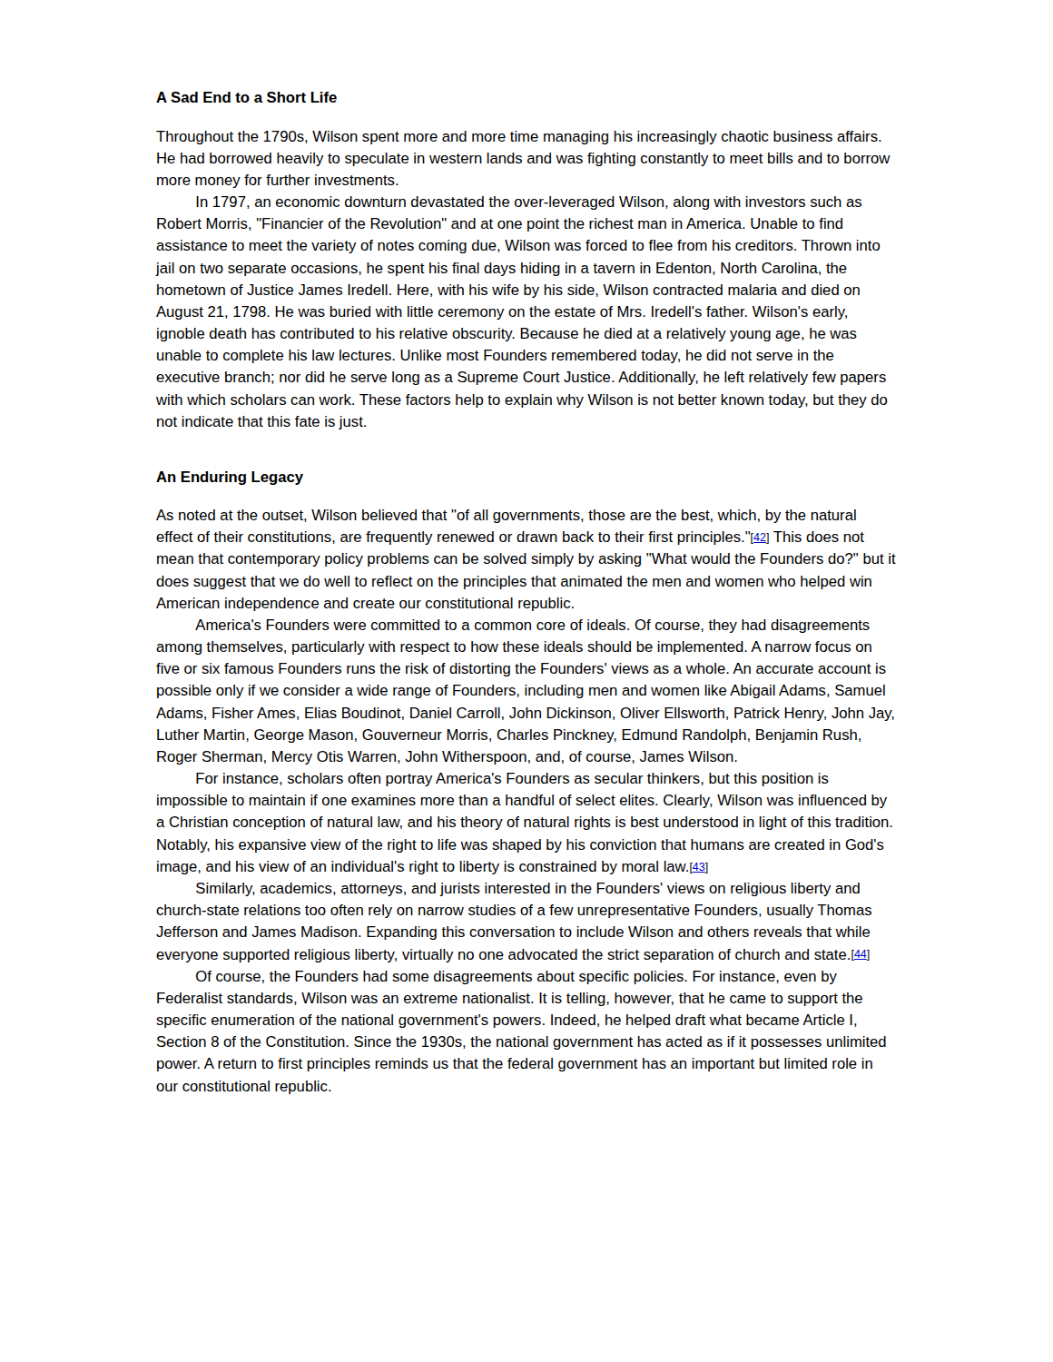A Sad End to a Short Life
Throughout the 1790s, Wilson spent more and more time managing his increasingly chaotic business affairs. He had borrowed heavily to speculate in western lands and was fighting constantly to meet bills and to borrow more money for further investments.
In 1797, an economic downturn devastated the over-leveraged Wilson, along with investors such as Robert Morris, "Financier of the Revolution" and at one point the richest man in America. Unable to find assistance to meet the variety of notes coming due, Wilson was forced to flee from his creditors. Thrown into jail on two separate occasions, he spent his final days hiding in a tavern in Edenton, North Carolina, the hometown of Justice James Iredell. Here, with his wife by his side, Wilson contracted malaria and died on August 21, 1798. He was buried with little ceremony on the estate of Mrs. Iredell's father. Wilson's early, ignoble death has contributed to his relative obscurity. Because he died at a relatively young age, he was unable to complete his law lectures. Unlike most Founders remembered today, he did not serve in the executive branch; nor did he serve long as a Supreme Court Justice. Additionally, he left relatively few papers with which scholars can work. These factors help to explain why Wilson is not better known today, but they do not indicate that this fate is just.
An Enduring Legacy
As noted at the outset, Wilson believed that "of all governments, those are the best, which, by the natural effect of their constitutions, are frequently renewed or drawn back to their first principles."[42] This does not mean that contemporary policy problems can be solved simply by asking "What would the Founders do?" but it does suggest that we do well to reflect on the principles that animated the men and women who helped win American independence and create our constitutional republic.
America's Founders were committed to a common core of ideals. Of course, they had disagreements among themselves, particularly with respect to how these ideals should be implemented. A narrow focus on five or six famous Founders runs the risk of distorting the Founders' views as a whole. An accurate account is possible only if we consider a wide range of Founders, including men and women like Abigail Adams, Samuel Adams, Fisher Ames, Elias Boudinot, Daniel Carroll, John Dickinson, Oliver Ellsworth, Patrick Henry, John Jay, Luther Martin, George Mason, Gouverneur Morris, Charles Pinckney, Edmund Randolph, Benjamin Rush, Roger Sherman, Mercy Otis Warren, John Witherspoon, and, of course, James Wilson.
For instance, scholars often portray America's Founders as secular thinkers, but this position is impossible to maintain if one examines more than a handful of select elites. Clearly, Wilson was influenced by a Christian conception of natural law, and his theory of natural rights is best understood in light of this tradition. Notably, his expansive view of the right to life was shaped by his conviction that humans are created in God's image, and his view of an individual's right to liberty is constrained by moral law.[43]
Similarly, academics, attorneys, and jurists interested in the Founders' views on religious liberty and church-state relations too often rely on narrow studies of a few unrepresentative Founders, usually Thomas Jefferson and James Madison. Expanding this conversation to include Wilson and others reveals that while everyone supported religious liberty, virtually no one advocated the strict separation of church and state.[44]
Of course, the Founders had some disagreements about specific policies. For instance, even by Federalist standards, Wilson was an extreme nationalist. It is telling, however, that he came to support the specific enumeration of the national government's powers. Indeed, he helped draft what became Article I, Section 8 of the Constitution. Since the 1930s, the national government has acted as if it possesses unlimited power. A return to first principles reminds us that the federal government has an important but limited role in our constitutional republic.